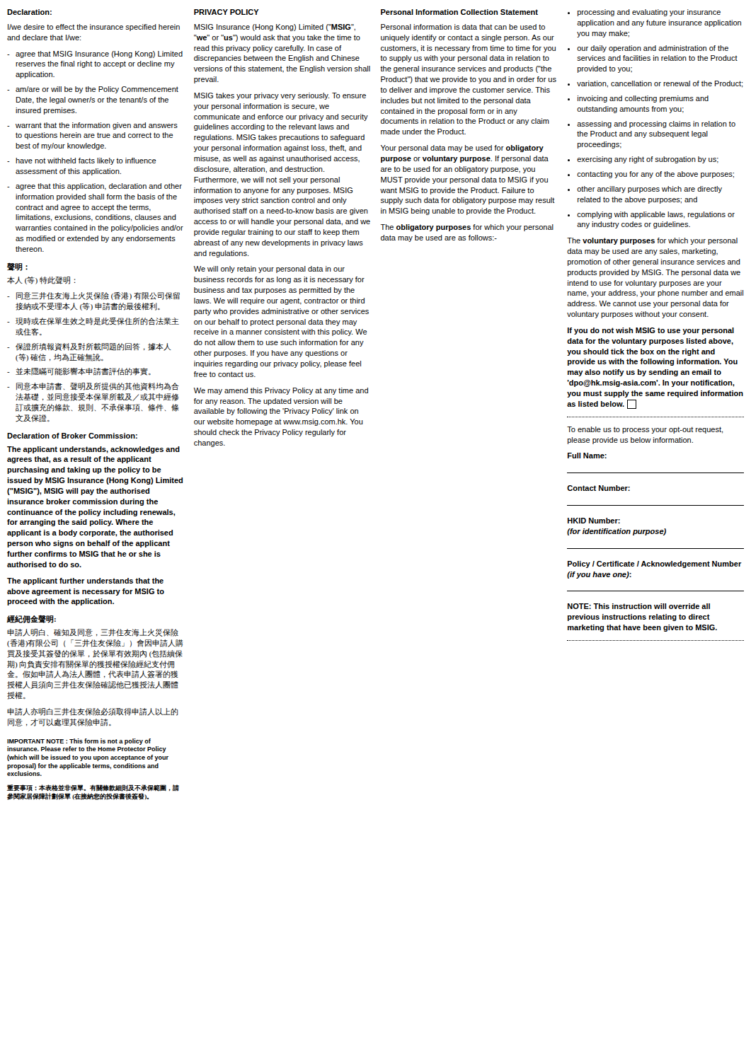Declaration:
I/we desire to effect the insurance specified herein and declare that I/we:
agree that MSIG Insurance (Hong Kong) Limited reserves the final right to accept or decline my application.
am/are or will be by the Policy Commencement Date, the legal owner/s or the tenant/s of the insured premises.
warrant that the information given and answers to questions herein are true and correct to the best of my/our knowledge.
have not withheld facts likely to influence assessment of this application.
agree that this application, declaration and other information provided shall form the basis of the contract and agree to accept the terms, limitations, exclusions, conditions, clauses and warranties contained in the policy/policies and/or as modified or extended by any endorsements thereon.
聲明：
本人 (等) 特此聲明：
同意三井住友海上火災保險 (香港) 有限公司保留接納或不受理本人 (等) 申請書的最後權利。
現時或在保單生效之時是此受保住所的合法業主或住客。
保證所填報資料及對所載問題的回答，據本人 (等) 確信，均為正確無訛。
並未隱瞞可能影響本申請書評估的事實。
同意本申請書、聲明及所提供的其他資料均為合法基礎，並同意接受本保單所載及／或其中經修訂或擴充的條款、規則、不承保事項、條件、條文及保證。
Declaration of Broker Commission:
The applicant understands, acknowledges and agrees that, as a result of the applicant purchasing and taking up the policy to be issued by MSIG Insurance (Hong Kong) Limited ("MSIG"), MSIG will pay the authorised insurance broker commission during the continuance of the policy including renewals, for arranging the said policy. Where the applicant is a body corporate, the authorised person who signs on behalf of the applicant further confirms to MSIG that he or she is authorised to do so.
The applicant further understands that the above agreement is necessary for MSIG to proceed with the application.
經紀佣金聲明:
申請人明白、確知及同意，三井住友海上火災保險(香港)有限公司（「三井住友保險」）會因申請人購買及接受其簽發的保單，於保單有效期內 (包括續保期) 向負責安排有關保單的獲授權保險經紀支付佣金。假如申請人為法人團體，代表申請人簽署的獲授權人員須向三井住友保險確認他已獲授法人團體授權。
申請人亦明白三井住友保險必須取得申請人以上的同意，才可以處理其保險申請。
IMPORTANT NOTE : This form is not a policy of insurance. Please refer to the Home Protector Policy (which will be issued to you upon acceptance of your proposal) for the applicable terms, conditions and exclusions.
重要事項：本表格並非保單。有關條款細則及不承保範圍，請參閱家居保障計劃保單 (在接納您的投保書後簽發)。
PRIVACY POLICY
MSIG Insurance (Hong Kong) Limited ("MSIG", "we" or "us") would ask that you take the time to read this privacy policy carefully. In case of discrepancies between the English and Chinese versions of this statement, the English version shall prevail.
MSIG takes your privacy very seriously. To ensure your personal information is secure, we communicate and enforce our privacy and security guidelines according to the relevant laws and regulations. MSIG takes precautions to safeguard your personal information against loss, theft, and misuse, as well as against unauthorised access, disclosure, alteration, and destruction. Furthermore, we will not sell your personal information to anyone for any purposes. MSIG imposes very strict sanction control and only authorised staff on a need-to-know basis are given access to or will handle your personal data, and we provide regular training to our staff to keep them abreast of any new developments in privacy laws and regulations.
We will only retain your personal data in our business records for as long as it is necessary for business and tax purposes as permitted by the laws. We will require our agent, contractor or third party who provides administrative or other services on our behalf to protect personal data they may receive in a manner consistent with this policy. We do not allow them to use such information for any other purposes. If you have any questions or inquiries regarding our privacy policy, please feel free to contact us.
We may amend this Privacy Policy at any time and for any reason. The updated version will be available by following the 'Privacy Policy' link on our website homepage at www.msig.com.hk. You should check the Privacy Policy regularly for changes.
Personal Information Collection Statement
Personal information is data that can be used to uniquely identify or contact a single person. As our customers, it is necessary from time to time for you to supply us with your personal data in relation to the general insurance services and products ("the Product") that we provide to you and in order for us to deliver and improve the customer service. This includes but not limited to the personal data contained in the proposal form or in any documents in relation to the Product or any claim made under the Product.
Your personal data may be used for obligatory purpose or voluntary purpose. If personal data are to be used for an obligatory purpose, you MUST provide your personal data to MSIG if you want MSIG to provide the Product. Failure to supply such data for obligatory purpose may result in MSIG being unable to provide the Product.
The obligatory purposes for which your personal data may be used are as follows:-
processing and evaluating your insurance application and any future insurance application you may make;
our daily operation and administration of the services and facilities in relation to the Product provided to you;
variation, cancellation or renewal of the Product;
invoicing and collecting premiums and outstanding amounts from you;
assessing and processing claims in relation to the Product and any subsequent legal proceedings;
exercising any right of subrogation by us;
contacting you for any of the above purposes;
other ancillary purposes which are directly related to the above purposes; and
complying with applicable laws, regulations or any industry codes or guidelines.
The voluntary purposes for which your personal data may be used are any sales, marketing, promotion of other general insurance services and products provided by MSIG. The personal data we intend to use for voluntary purposes are your name, your address, your phone number and email address. We cannot use your personal data for voluntary purposes without your consent.
If you do not wish MSIG to use your personal data for the voluntary purposes listed above, you should tick the box on the right and provide us with the following information. You may also notify us by sending an email to 'dpo@hk.msig-asia.com'. In your notification, you must supply the same required information as listed below.
To enable us to process your opt-out request, please provide us below information.
Full Name:
Contact Number:
HKID Number:
(for identification purpose)
Policy / Certificate / Acknowledgement Number (if you have one):
NOTE: This instruction will override all previous instructions relating to direct marketing that have been given to MSIG.